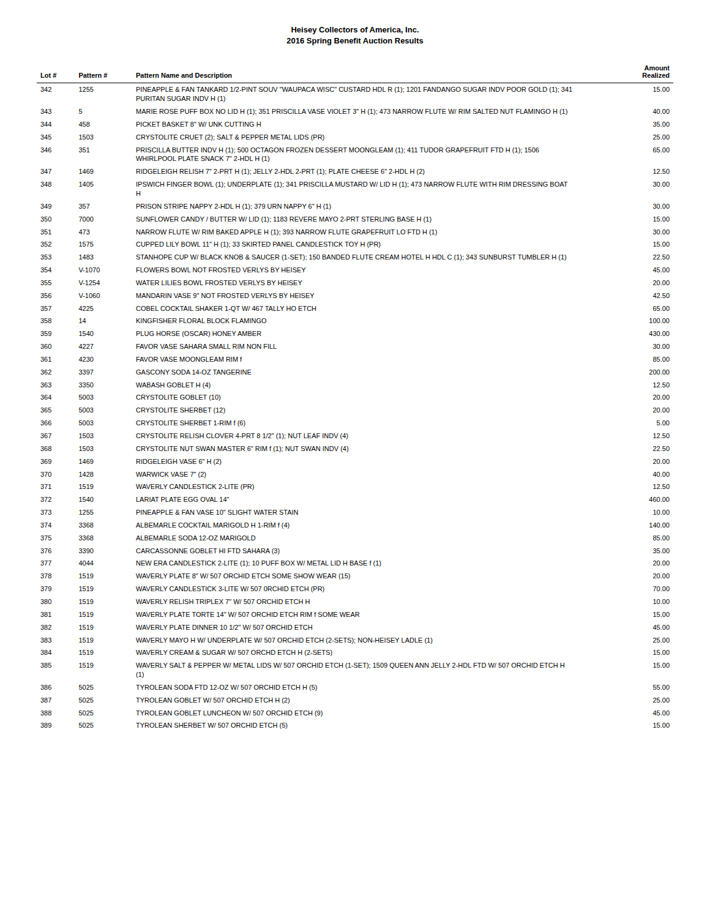Heisey Collectors of America, Inc.
2016 Spring Benefit Auction Results
| Lot # | Pattern # | Pattern Name and Description | Amount Realized |
| --- | --- | --- | --- |
| 342 | 1255 | PINEAPPLE & FAN TANKARD 1/2-PINT SOUV "WAUPACA WISC" CUSTARD HDL R (1); 1201 FANDANGO SUGAR INDV POOR GOLD (1); 341 PURITAN SUGAR INDV H (1) | 15.00 |
| 343 | 5 | MARIE ROSE PUFF BOX NO LID H (1); 351 PRISCILLA VASE VIOLET 3" H (1); 473 NARROW FLUTE W/ RIM SALTED NUT FLAMINGO H (1) | 40.00 |
| 344 | 458 | PICKET BASKET 8" W/ UNK CUTTING H | 35.00 |
| 345 | 1503 | CRYSTOLITE CRUET (2); SALT & PEPPER METAL LIDS (PR) | 25.00 |
| 346 | 351 | PRISCILLA BUTTER INDV H (1); 500 OCTAGON FROZEN DESSERT MOONGLEAM (1); 411 TUDOR GRAPEFRUIT FTD H (1); 1506 WHIRLPOOL PLATE SNACK 7" 2-HDL H (1) | 65.00 |
| 347 | 1469 | RIDGELEIGH RELISH 7" 2-PRT H (1); JELLY 2-HDL 2-PRT (1); PLATE CHEESE 6" 2-HDL H (2) | 12.50 |
| 348 | 1405 | IPSWICH FINGER BOWL (1); UNDERPLATE (1); 341 PRISCILLA MUSTARD W/ LID H (1); 473 NARROW FLUTE WITH RIM DRESSING BOAT H | 30.00 |
| 349 | 357 | PRISON STRIPE NAPPY 2-HDL H (1); 379 URN NAPPY 6" H (1) | 30.00 |
| 350 | 7000 | SUNFLOWER CANDY / BUTTER W/ LID (1); 1183 REVERE MAYO 2-PRT STERLING BASE H (1) | 15.00 |
| 351 | 473 | NARROW FLUTE W/ RIM BAKED APPLE H (1); 393 NARROW FLUTE GRAPEFRUIT LO FTD H (1) | 30.00 |
| 352 | 1575 | CUPPED LILY BOWL 11" H (1); 33 SKIRTED PANEL CANDLESTICK TOY H (PR) | 15.00 |
| 353 | 1483 | STANHOPE CUP W/ BLACK KNOB & SAUCER (1-SET); 150 BANDED FLUTE CREAM HOTEL H HDL C (1); 343 SUNBURST TUMBLER H (1) | 22.50 |
| 354 | V-1070 | FLOWERS BOWL NOT FROSTED VERLYS BY HEISEY | 45.00 |
| 355 | V-1254 | WATER LILIES BOWL FROSTED VERLYS BY HEISEY | 20.00 |
| 356 | V-1060 | MANDARIN VASE 9" NOT FROSTED VERLYS BY HEISEY | 42.50 |
| 357 | 4225 | COBEL COCKTAIL SHAKER 1-QT W/ 467 TALLY HO ETCH | 65.00 |
| 358 | 14 | KINGFISHER FLORAL BLOCK FLAMINGO | 100.00 |
| 359 | 1540 | PLUG HORSE (OSCAR) HONEY AMBER | 430.00 |
| 360 | 4227 | FAVOR VASE SAHARA SMALL RIM NON FILL | 30.00 |
| 361 | 4230 | FAVOR VASE MOONGLEAM RIM f | 85.00 |
| 362 | 3397 | GASCONY SODA 14-OZ TANGERINE | 200.00 |
| 363 | 3350 | WABASH GOBLET H (4) | 12.50 |
| 364 | 5003 | CRYSTOLITE GOBLET (10) | 20.00 |
| 365 | 5003 | CRYSTOLITE SHERBET (12) | 20.00 |
| 366 | 5003 | CRYSTOLITE SHERBET 1-RIM f (6) | 5.00 |
| 367 | 1503 | CRYSTOLITE RELISH CLOVER 4-PRT 8 1/2" (1); NUT LEAF INDV (4) | 12.50 |
| 368 | 1503 | CRYSTOLITE NUT SWAN MASTER 6" RIM f (1); NUT SWAN INDV (4) | 22.50 |
| 369 | 1469 | RIDGELEIGH VASE 6" H (2) | 20.00 |
| 370 | 1428 | WARWICK VASE 7" (2) | 40.00 |
| 371 | 1519 | WAVERLY CANDLESTICK 2-LITE (PR) | 12.50 |
| 372 | 1540 | LARIAT PLATE EGG OVAL 14" | 460.00 |
| 373 | 1255 | PINEAPPLE & FAN VASE 10" SLIGHT WATER STAIN | 10.00 |
| 374 | 3368 | ALBEMARLE COCKTAIL MARIGOLD H 1-RIM f (4) | 140.00 |
| 375 | 3368 | ALBEMARLE SODA 12-OZ MARIGOLD | 85.00 |
| 376 | 3390 | CARCASSONNE GOBLET HI FTD SAHARA (3) | 35.00 |
| 377 | 4044 | NEW ERA CANDLESTICK 2-LITE (1); 10 PUFF BOX W/ METAL LID H BASE f (1) | 20.00 |
| 378 | 1519 | WAVERLY PLATE 8" W/ 507 ORCHID ETCH SOME SHOW WEAR (15) | 20.00 |
| 379 | 1519 | WAVERLY CANDLESTICK 3-LITE W/ 507 0RCHID ETCH (PR) | 70.00 |
| 380 | 1519 | WAVERLY RELISH TRIPLEX 7" W/ 507 ORCHID ETCH H | 10.00 |
| 381 | 1519 | WAVERLY PLATE TORTE 14" W/ 507 ORCHID ETCH RIM f SOME WEAR | 15.00 |
| 382 | 1519 | WAVERLY PLATE DINNER 10 1/2" W/ 507 ORCHID ETCH | 45.00 |
| 383 | 1519 | WAVERLY MAYO H W/ UNDERPLATE W/ 507 ORCHID ETCH (2-SETS); NON-HEISEY LADLE (1) | 25.00 |
| 384 | 1519 | WAVERLY CREAM & SUGAR W/ 507 ORCHD ETCH H (2-SETS) | 15.00 |
| 385 | 1519 | WAVERLY SALT & PEPPER W/ METAL LIDS W/ 507 ORCHID ETCH (1-SET); 1509 QUEEN ANN JELLY 2-HDL FTD W/ 507 ORCHID ETCH H (1) | 15.00 |
| 386 | 5025 | TYROLEAN SODA FTD 12-OZ W/ 507 ORCHID ETCH H (5) | 55.00 |
| 387 | 5025 | TYROLEAN GOBLET W/ 507 ORCHID ETCH H (2) | 25.00 |
| 388 | 5025 | TYROLEAN GOBLET LUNCHEON W/ 507 ORCHID ETCH (9) | 45.00 |
| 389 | 5025 | TYROLEAN SHERBET W/ 507 ORCHID ETCH (5) | 15.00 |